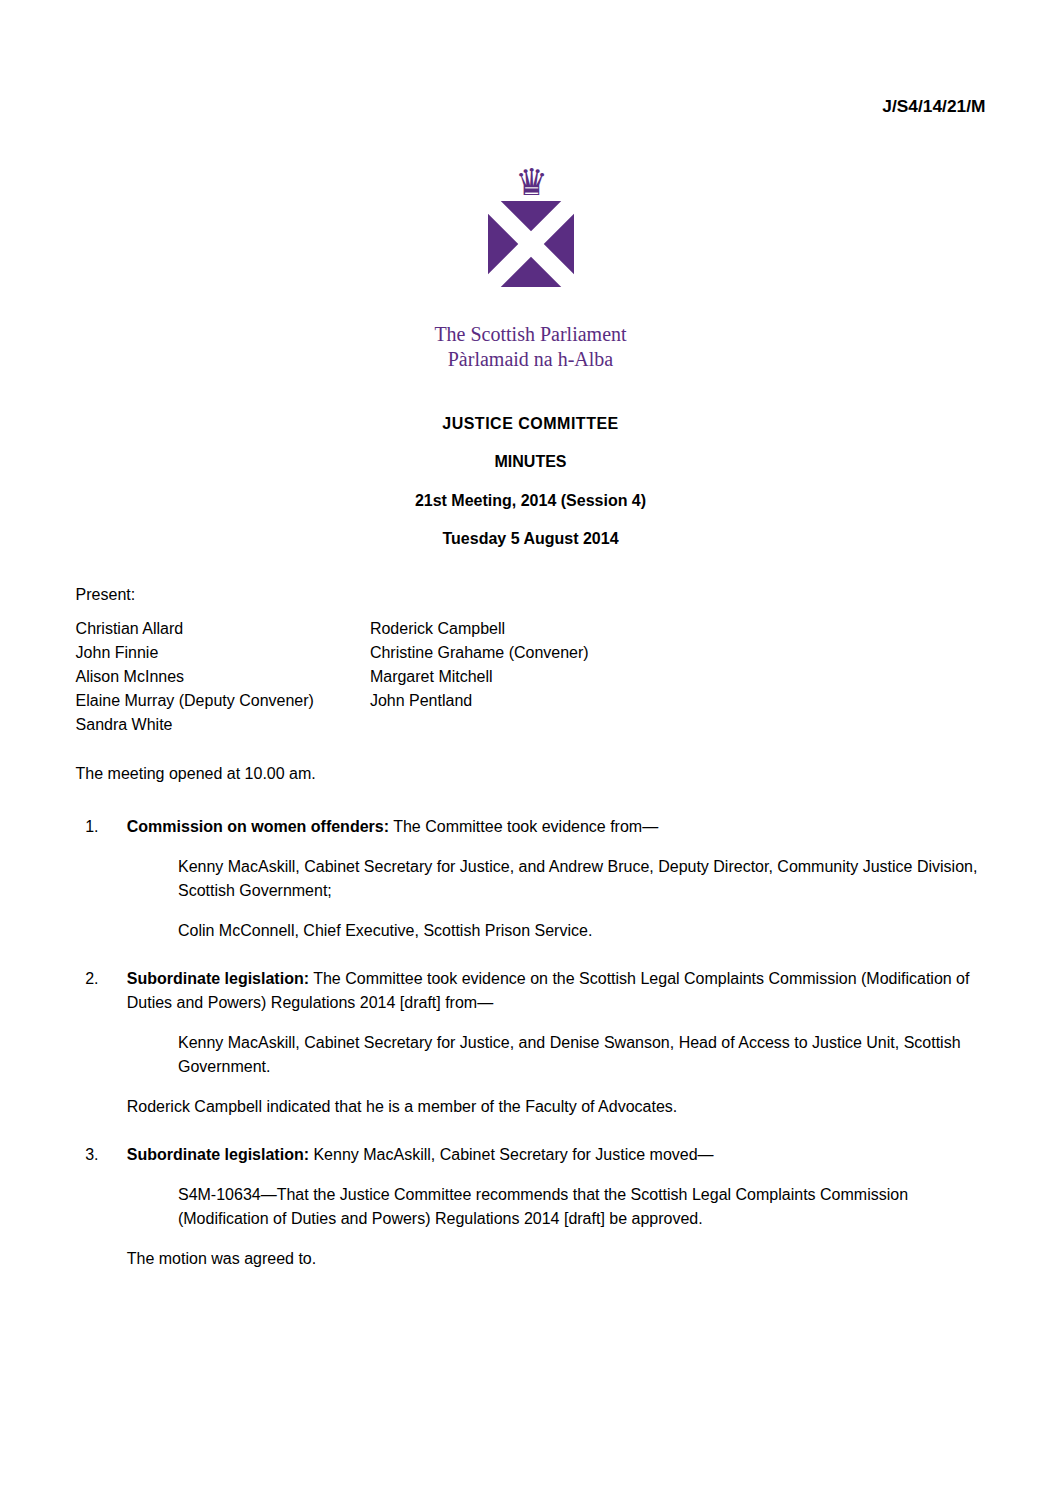J/S4/14/21/M
♛
The Scottish Parliament
Pàrlamaid na h-Alba
JUSTICE COMMITTEE
MINUTES
21st Meeting, 2014 (Session 4)
Tuesday 5 August 2014
Present:
| Christian Allard | Roderick Campbell |
| John Finnie | Christine Grahame (Convener) |
| Alison McInnes | Margaret Mitchell |
| Elaine Murray (Deputy Convener) | John Pentland |
| Sandra White | |
The meeting opened at 10.00 am.
Commission on women offenders: The Committee took evidence from—
Kenny MacAskill, Cabinet Secretary for Justice, and Andrew Bruce, Deputy Director, Community Justice Division, Scottish Government;
Colin McConnell, Chief Executive, Scottish Prison Service.
Subordinate legislation: The Committee took evidence on the Scottish Legal Complaints Commission (Modification of Duties and Powers) Regulations 2014 [draft] from—
Kenny MacAskill, Cabinet Secretary for Justice, and Denise Swanson, Head of Access to Justice Unit, Scottish Government.
Roderick Campbell indicated that he is a member of the Faculty of Advocates.
Subordinate legislation: Kenny MacAskill, Cabinet Secretary for Justice moved—
S4M-10634—That the Justice Committee recommends that the Scottish Legal Complaints Commission (Modification of Duties and Powers) Regulations 2014 [draft] be approved.
The motion was agreed to.